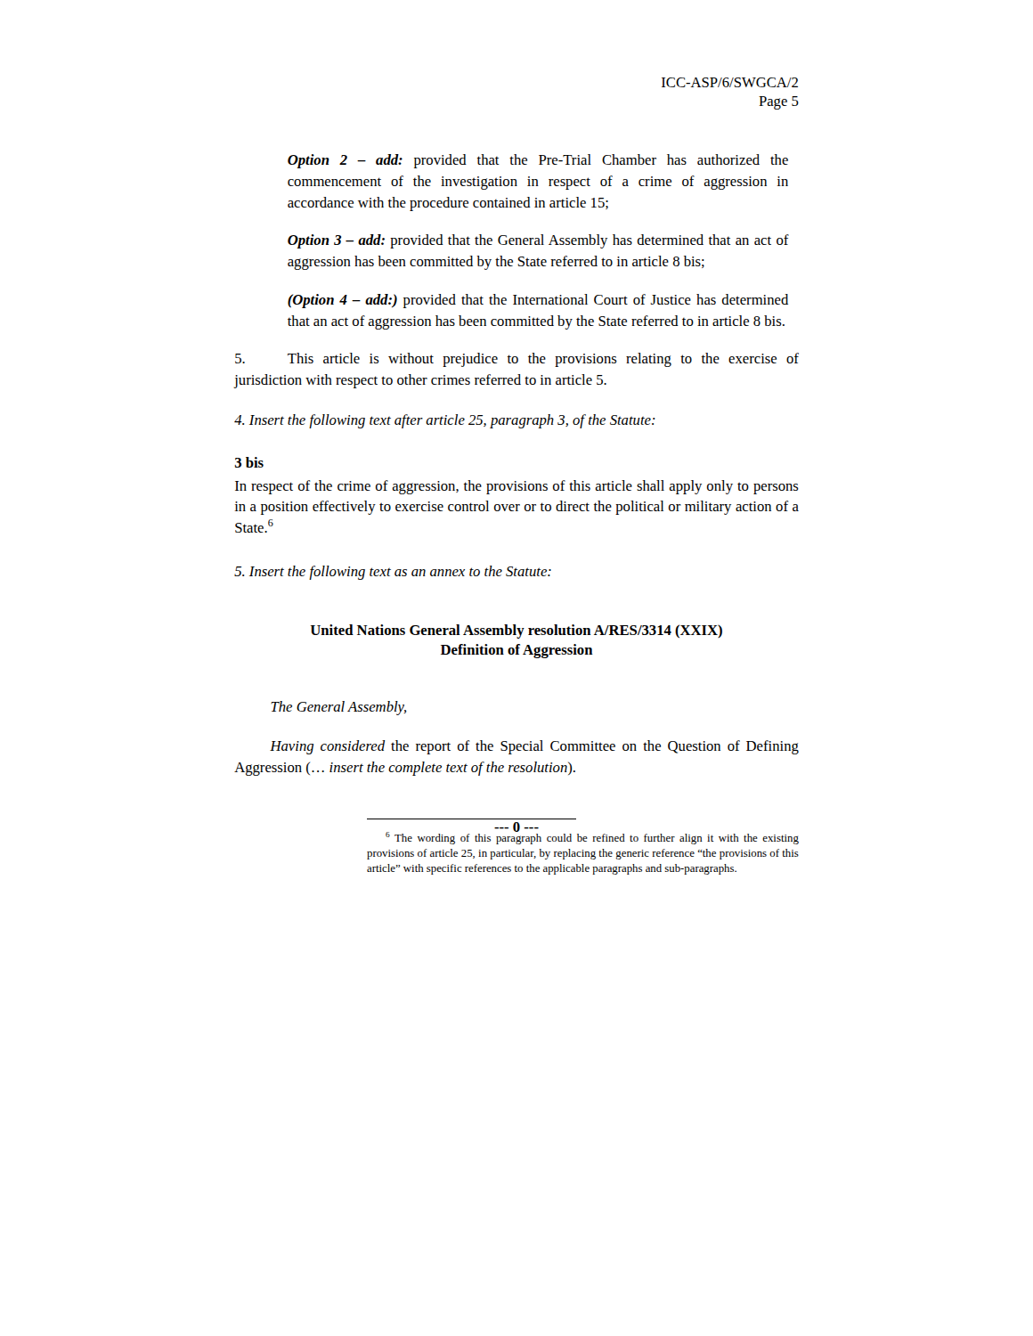ICC-ASP/6/SWGCA/2 Page 5
Option 2 – add: provided that the Pre-Trial Chamber has authorized the commencement of the investigation in respect of a crime of aggression in accordance with the procedure contained in article 15;
Option 3 – add: provided that the General Assembly has determined that an act of aggression has been committed by the State referred to in article 8 bis;
(Option 4 – add:) provided that the International Court of Justice has determined that an act of aggression has been committed by the State referred to in article 8 bis.
5. This article is without prejudice to the provisions relating to the exercise of jurisdiction with respect to other crimes referred to in article 5.
4. Insert the following text after article 25, paragraph 3, of the Statute:
3 bis
In respect of the crime of aggression, the provisions of this article shall apply only to persons in a position effectively to exercise control over or to direct the political or military action of a State.6
5. Insert the following text as an annex to the Statute:
United Nations General Assembly resolution A/RES/3314 (XXIX)
Definition of Aggression
The General Assembly,
Having considered the report of the Special Committee on the Question of Defining Aggression (… insert the complete text of the resolution).
--- 0 ---
6 The wording of this paragraph could be refined to further align it with the existing provisions of article 25, in particular, by replacing the generic reference “the provisions of this article” with specific references to the applicable paragraphs and sub-paragraphs.